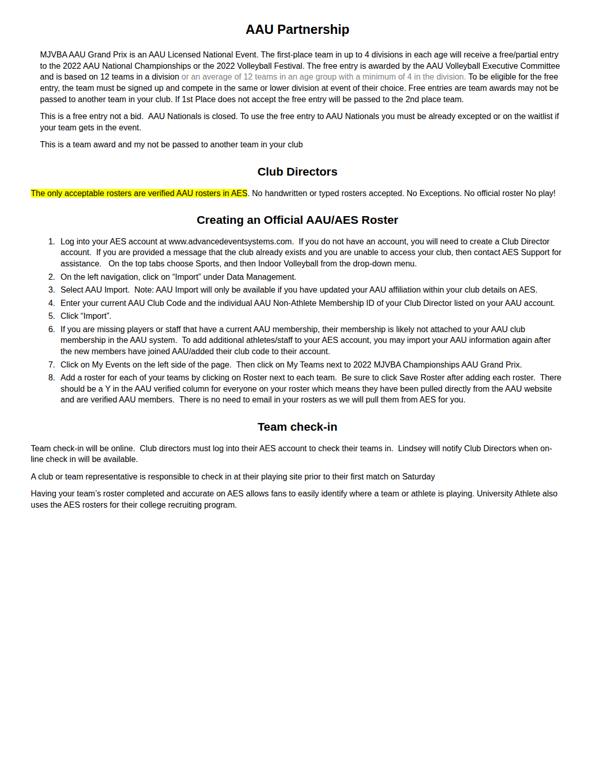AAU Partnership
MJVBA AAU Grand Prix is an AAU Licensed National Event. The first-place team in up to 4 divisions in each age will receive a free/partial entry to the 2022 AAU National Championships or the 2022 Volleyball Festival. The free entry is awarded by the AAU Volleyball Executive Committee and is based on 12 teams in a division or an average of 12 teams in an age group with a minimum of 4 in the division. To be eligible for the free entry, the team must be signed up and compete in the same or lower division at event of their choice. Free entries are team awards may not be passed to another team in your club. If 1st Place does not accept the free entry will be passed to the 2nd place team.
This is a free entry not a bid. AAU Nationals is closed. To use the free entry to AAU Nationals you must be already excepted or on the waitlist if your team gets in the event.
This is a team award and my not be passed to another team in your club
Club Directors
The only acceptable rosters are verified AAU rosters in AES. No handwritten or typed rosters accepted. No Exceptions. No official roster No play!
Creating an Official AAU/AES Roster
Log into your AES account at www.advancedeventsystems.com. If you do not have an account, you will need to create a Club Director account. If you are provided a message that the club already exists and you are unable to access your club, then contact AES Support for assistance. On the top tabs choose Sports, and then Indoor Volleyball from the drop-down menu.
On the left navigation, click on “Import” under Data Management.
Select AAU Import. Note: AAU Import will only be available if you have updated your AAU affiliation within your club details on AES.
Enter your current AAU Club Code and the individual AAU Non-Athlete Membership ID of your Club Director listed on your AAU account.
Click “Import”.
If you are missing players or staff that have a current AAU membership, their membership is likely not attached to your AAU club membership in the AAU system. To add additional athletes/staff to your AES account, you may import your AAU information again after the new members have joined AAU/added their club code to their account.
Click on My Events on the left side of the page. Then click on My Teams next to 2022 MJVBA Championships AAU Grand Prix.
Add a roster for each of your teams by clicking on Roster next to each team. Be sure to click Save Roster after adding each roster. There should be a Y in the AAU verified column for everyone on your roster which means they have been pulled directly from the AAU website and are verified AAU members. There is no need to email in your rosters as we will pull them from AES for you.
Team check-in
Team check-in will be online. Club directors must log into their AES account to check their teams in. Lindsey will notify Club Directors when on-line check in will be available.
A club or team representative is responsible to check in at their playing site prior to their first match on Saturday
Having your team’s roster completed and accurate on AES allows fans to easily identify where a team or athlete is playing. University Athlete also uses the AES rosters for their college recruiting program.